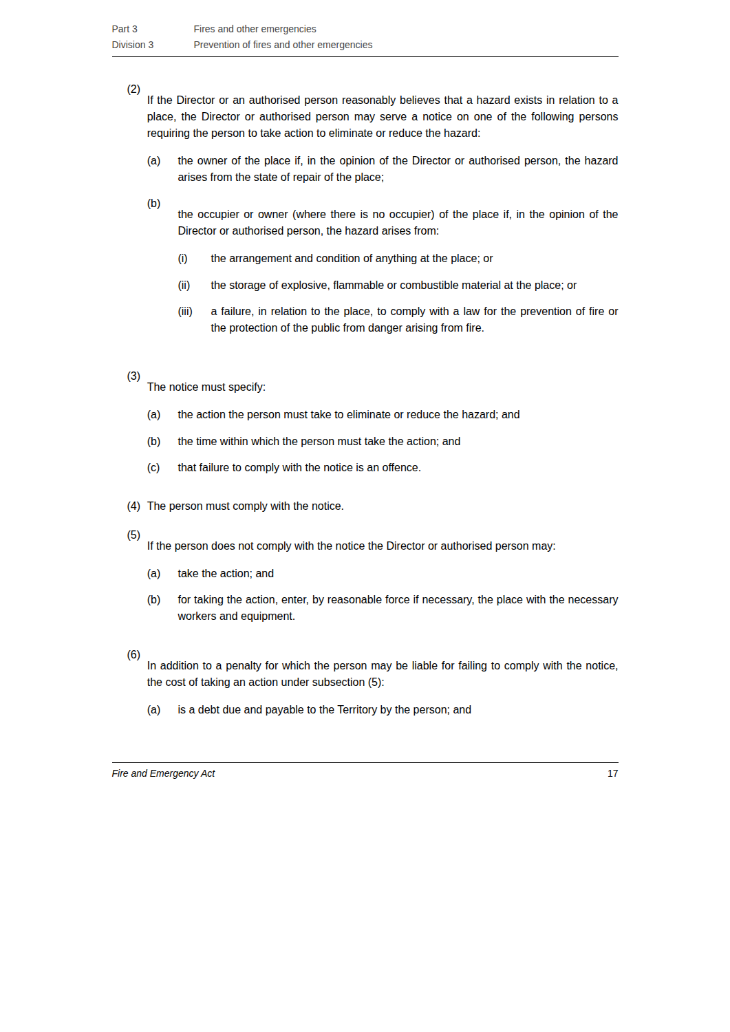Part 3 Division 3
Fires and other emergencies Prevention of fires and other emergencies
(2)
If the Director or an authorised person reasonably believes that a hazard exists in relation to a place, the Director or authorised person may serve a notice on one of the following persons requiring the person to take action to eliminate or reduce the hazard:
(a)
the owner of the place if, in the opinion of the Director or authorised person, the hazard arises from the state of repair of the place;
(b)
the occupier or owner (where there is no occupier) of the place if, in the opinion of the Director or authorised person, the hazard arises from:
(i)
the arrangement and condition of anything at the place; or
(ii)
the storage of explosive, flammable or combustible material at the place; or
(iii)
a failure, in relation to the place, to comply with a law for the prevention of fire or the protection of the public from danger arising from fire.
(3)
The notice must specify:
(a)
the action the person must take to eliminate or reduce the hazard; and
(b)
the time within which the person must take the action; and
(c)
that failure to comply with the notice is an offence.
(4)
The person must comply with the notice.
(5)
If the person does not comply with the notice the Director or authorised person may:
(a)
take the action; and
(b)
for taking the action, enter, by reasonable force if necessary, the place with the necessary workers and equipment.
(6)
In addition to a penalty for which the person may be liable for failing to comply with the notice, the cost of taking an action under subsection (5):
(a)
is a debt due and payable to the Territory by the person; and
Fire and Emergency Act 17